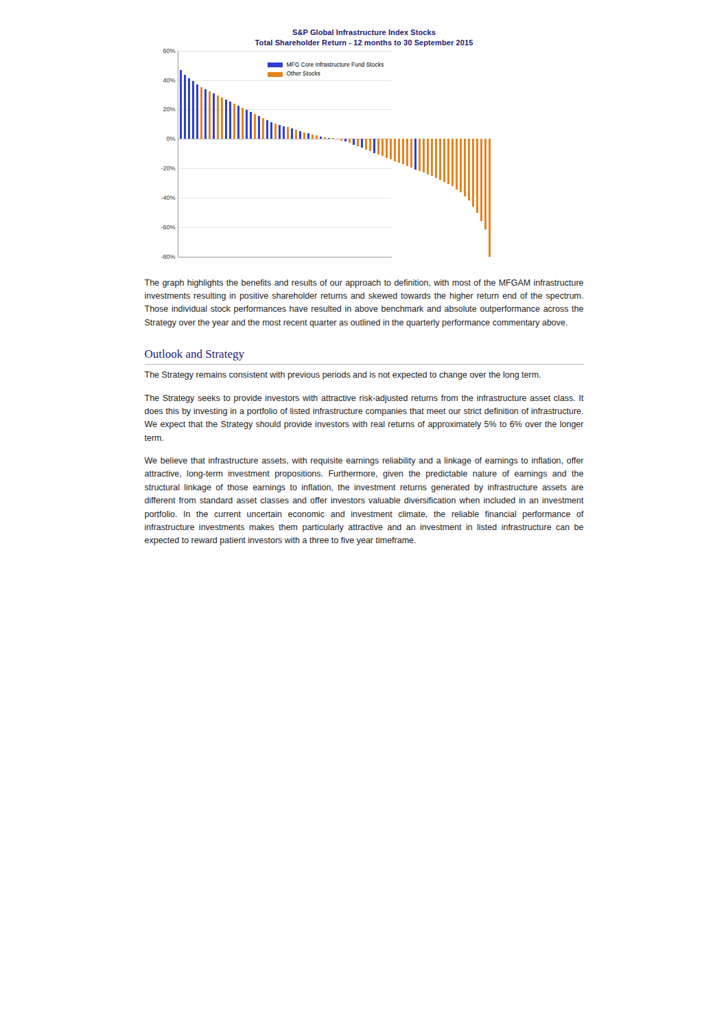S&P Global Infrastructure Index Stocks
Total Shareholder Return - 12 months to 30 September 2015
60% 40% 20% 0% -20% -40% -60% -80%
MFG Core Infrastructure Fund Stocks
Other Stocks
The graph highlights the benefits and results of our approach to definition, with most of the MFGAM infrastructure investments resulting in positive shareholder returns and skewed towards the higher return end of the spectrum. Those individual stock performances have resulted in above benchmark and absolute outperformance across the Strategy over the year and the most recent quarter as outlined in the quarterly performance commentary above.
Outlook and Strategy
The Strategy remains consistent with previous periods and is not expected to change over the long term.
The Strategy seeks to provide investors with attractive risk-adjusted returns from the infrastructure asset class. It does this by investing in a portfolio of listed infrastructure companies that meet our strict definition of infrastructure. We expect that the Strategy should provide investors with real returns of approximately 5% to 6% over the longer term.
We believe that infrastructure assets, with requisite earnings reliability and a linkage of earnings to inflation, offer attractive, long-term investment propositions. Furthermore, given the predictable nature of earnings and the structural linkage of those earnings to inflation, the investment returns generated by infrastructure assets are different from standard asset classes and offer investors valuable diversification when included in an investment portfolio. In the current uncertain economic and investment climate, the reliable financial performance of infrastructure investments makes them particularly attractive and an investment in listed infrastructure can be expected to reward patient investors with a three to five year timeframe.